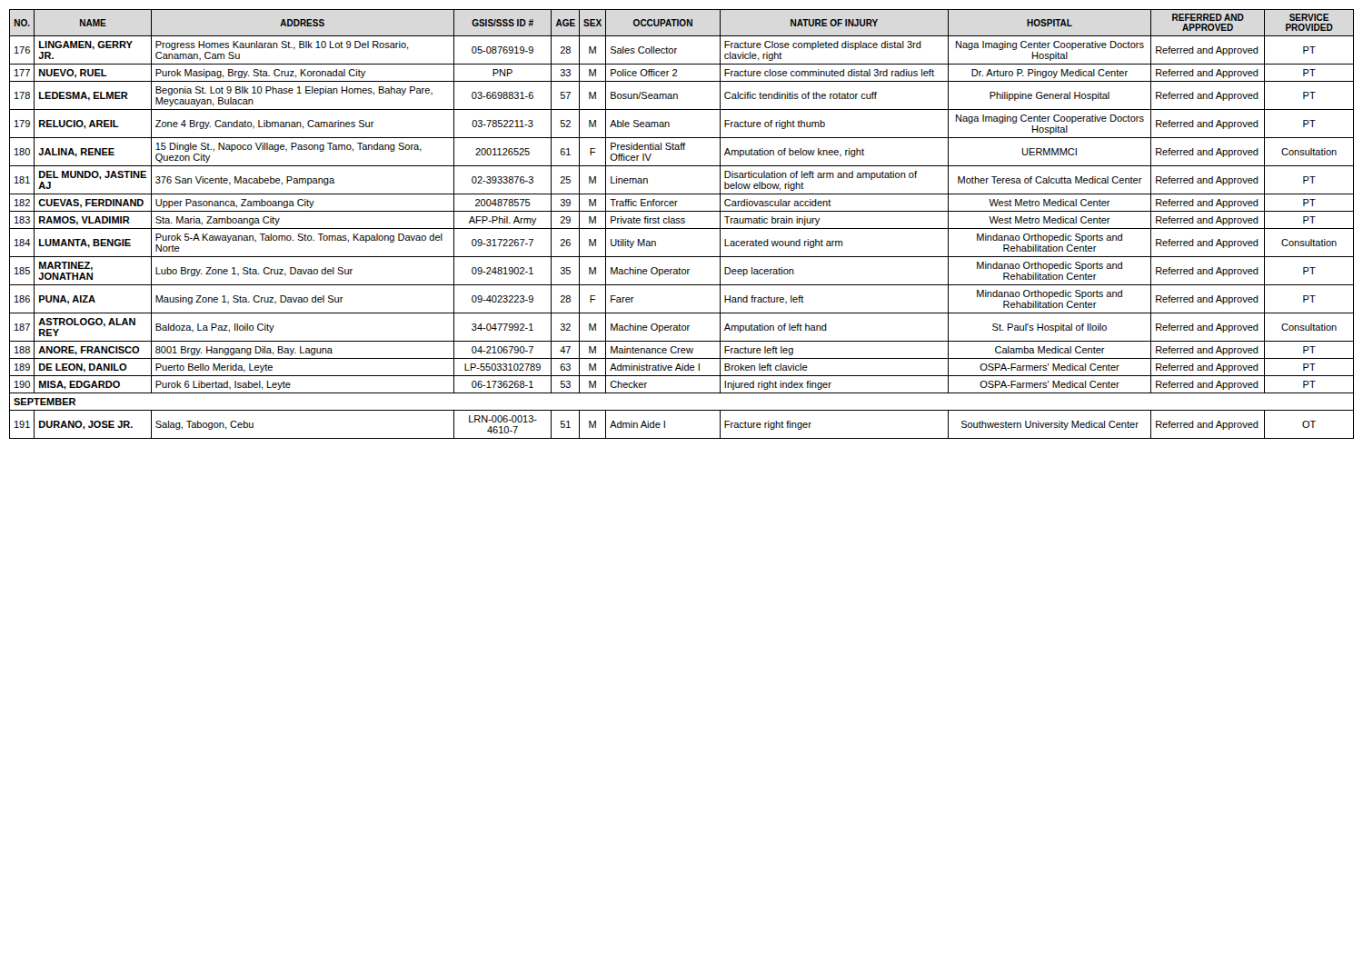| NO. | NAME | ADDRESS | GSIS/SSS ID # | AGE | SEX | OCCUPATION | NATURE OF INJURY | HOSPITAL | REFERRED AND APPROVED | SERVICE PROVIDED |
| --- | --- | --- | --- | --- | --- | --- | --- | --- | --- | --- |
| 176 | LINGAMEN, GERRY JR. | Progress Homes Kaunlaran St., Blk 10 Lot 9 Del Rosario, Canaman, Cam Su | 05-0876919-9 | 28 | M | Sales Collector | Fracture Close completed displace distal 3rd clavicle, right | Naga Imaging Center Cooperative Doctors Hospital | Referred and Approved | PT |
| 177 | NUEVO, RUEL | Purok Masipag, Brgy. Sta. Cruz, Koronadal City | PNP | 33 | M | Police Officer 2 | Fracture close comminuted distal 3rd radius left | Dr. Arturo P. Pingoy Medical Center | Referred and Approved | PT |
| 178 | LEDESMA, ELMER | Begonia St. Lot 9 Blk 10 Phase 1 Elepian Homes, Bahay Pare, Meycauayan, Bulacan | 03-6698831-6 | 57 | M | Bosun/Seaman | Calcific tendinitis of the rotator cuff | Philippine General Hospital | Referred and Approved | PT |
| 179 | RELUCIO, AREIL | Zone 4 Brgy. Candato, Libmanan, Camarines Sur | 03-7852211-3 | 52 | M | Able Seaman | Fracture of right thumb | Naga Imaging Center Cooperative Doctors Hospital | Referred and Approved | PT |
| 180 | JALINA, RENEE | 15 Dingle St., Napoco Village, Pasong Tamo, Tandang Sora, Quezon City | 2001126525 | 61 | F | Presidential Staff Officer IV | Amputation of below knee, right | UERMMMCI | Referred and Approved | Consultation |
| 181 | DEL MUNDO, JASTINE AJ | 376 San Vicente, Macabebe, Pampanga | 02-3933876-3 | 25 | M | Lineman | Disarticulation of left arm and amputation of below elbow, right | Mother Teresa of Calcutta Medical Center | Referred and Approved | PT |
| 182 | CUEVAS, FERDINAND | Upper Pasonanca, Zamboanga City | 2004878575 | 39 | M | Traffic Enforcer | Cardiovascular accident | West Metro Medical Center | Referred and Approved | PT |
| 183 | RAMOS, VLADIMIR | Sta. Maria, Zamboanga City | AFP-Phil. Army | 29 | M | Private first class | Traumatic brain injury | West Metro Medical Center | Referred and Approved | PT |
| 184 | LUMANTA, BENGIE | Purok 5-A Kawayanan, Talomo. Sto. Tomas, Kapalong Davao del Norte | 09-3172267-7 | 26 | M | Utility Man | Lacerated wound right arm | Mindanao Orthopedic Sports and Rehabilitation Center | Referred and Approved | Consultation |
| 185 | MARTINEZ, JONATHAN | Lubo Brgy. Zone 1, Sta. Cruz, Davao del Sur | 09-2481902-1 | 35 | M | Machine Operator | Deep laceration | Mindanao Orthopedic Sports and Rehabilitation Center | Referred and Approved | PT |
| 186 | PUNA, AIZA | Mausing Zone 1, Sta. Cruz, Davao del Sur | 09-4023223-9 | 28 | F | Farer | Hand fracture, left | Mindanao Orthopedic Sports and Rehabilitation Center | Referred and Approved | PT |
| 187 | ASTROLOGO, ALAN REY | Baldoza, La Paz, Iloilo City | 34-0477992-1 | 32 | M | Machine Operator | Amputation of left hand | St. Paul's Hospital of Iloilo | Referred and Approved | Consultation |
| 188 | ANORE, FRANCISCO | 8001 Brgy. Hanggang Dila, Bay. Laguna | 04-2106790-7 | 47 | M | Maintenance Crew | Fracture left leg | Calamba Medical Center | Referred and Approved | PT |
| 189 | DE LEON, DANILO | Puerto Bello Merida, Leyte | LP-55033102789 | 63 | M | Administrative Aide I | Broken left clavicle | OSPA-Farmers' Medical Center | Referred and Approved | PT |
| 190 | MISA, EDGARDO | Purok 6 Libertad, Isabel, Leyte | 06-1736268-1 | 53 | M | Checker | Injured right index finger | OSPA-Farmers' Medical Center | Referred and Approved | PT |
| SEPTEMBER |
| 191 | DURANO, JOSE JR. | Salag, Tabogon, Cebu | LRN-006-0013-4610-7 | 51 | M | Admin Aide I | Fracture right finger | Southwestern University Medical Center | Referred and Approved | OT |